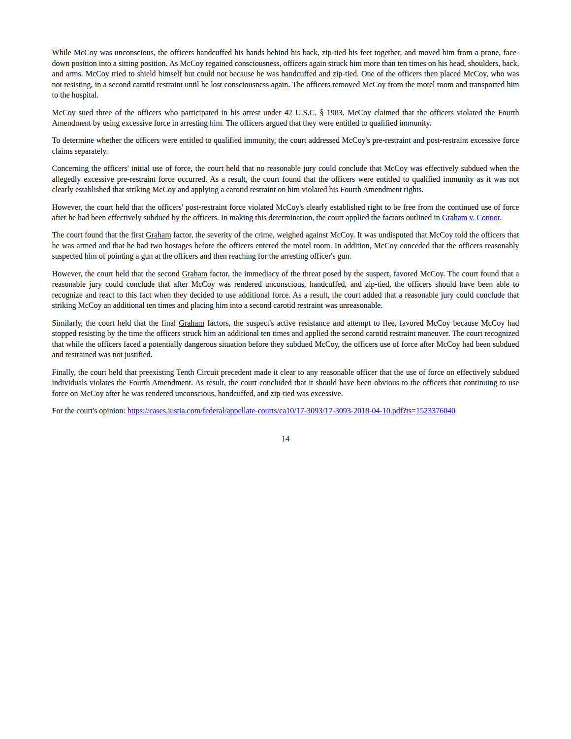While McCoy was unconscious, the officers handcuffed his hands behind his back, zip-tied his feet together, and moved him from a prone, face-down position into a sitting position. As McCoy regained consciousness, officers again struck him more than ten times on his head, shoulders, back, and arms. McCoy tried to shield himself but could not because he was handcuffed and zip-tied. One of the officers then placed McCoy, who was not resisting, in a second carotid restraint until he lost consciousness again. The officers removed McCoy from the motel room and transported him to the hospital.
McCoy sued three of the officers who participated in his arrest under 42 U.S.C. § 1983. McCoy claimed that the officers violated the Fourth Amendment by using excessive force in arresting him. The officers argued that they were entitled to qualified immunity.
To determine whether the officers were entitled to qualified immunity, the court addressed McCoy's pre-restraint and post-restraint excessive force claims separately.
Concerning the officers' initial use of force, the court held that no reasonable jury could conclude that McCoy was effectively subdued when the allegedly excessive pre-restraint force occurred. As a result, the court found that the officers were entitled to qualified immunity as it was not clearly established that striking McCoy and applying a carotid restraint on him violated his Fourth Amendment rights.
However, the court held that the officers' post-restraint force violated McCoy's clearly established right to be free from the continued use of force after he had been effectively subdued by the officers. In making this determination, the court applied the factors outlined in Graham v. Connor.
The court found that the first Graham factor, the severity of the crime, weighed against McCoy. It was undisputed that McCoy told the officers that he was armed and that he had two hostages before the officers entered the motel room. In addition, McCoy conceded that the officers reasonably suspected him of pointing a gun at the officers and then reaching for the arresting officer's gun.
However, the court held that the second Graham factor, the immediacy of the threat posed by the suspect, favored McCoy. The court found that a reasonable jury could conclude that after McCoy was rendered unconscious, handcuffed, and zip-tied, the officers should have been able to recognize and react to this fact when they decided to use additional force. As a result, the court added that a reasonable jury could conclude that striking McCoy an additional ten times and placing him into a second carotid restraint was unreasonable.
Similarly, the court held that the final Graham factors, the suspect's active resistance and attempt to flee, favored McCoy because McCoy had stopped resisting by the time the officers struck him an additional ten times and applied the second carotid restraint maneuver. The court recognized that while the officers faced a potentially dangerous situation before they subdued McCoy, the officers use of force after McCoy had been subdued and restrained was not justified.
Finally, the court held that preexisting Tenth Circuit precedent made it clear to any reasonable officer that the use of force on effectively subdued individuals violates the Fourth Amendment. As result, the court concluded that it should have been obvious to the officers that continuing to use force on McCoy after he was rendered unconscious, handcuffed, and zip-tied was excessive.
For the court's opinion: https://cases.justia.com/federal/appellate-courts/ca10/17-3093/17-3093-2018-04-10.pdf?ts=1523376040
14